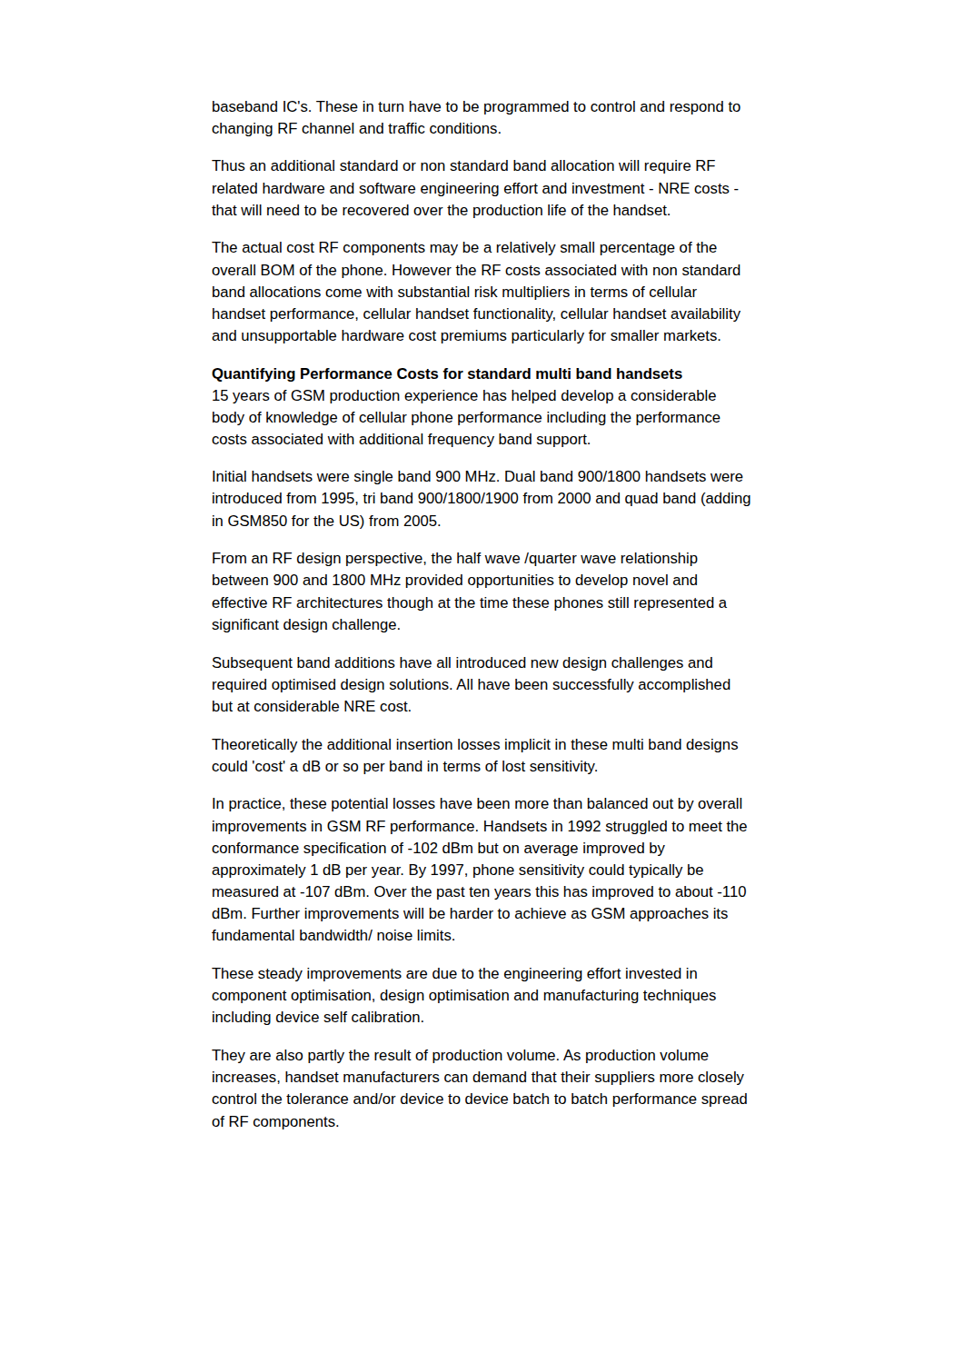baseband IC's. These in turn have to be programmed to control and respond to changing RF channel and traffic conditions.
Thus an additional standard or non standard band allocation will require RF related hardware and software engineering effort and investment - NRE costs - that will need to be recovered over the production life of the handset.
The actual cost RF components may be a relatively small percentage of the overall BOM of the phone. However the RF costs associated with non standard band allocations come with substantial risk multipliers in terms of cellular handset performance, cellular handset functionality, cellular handset availability and unsupportable hardware cost premiums particularly for smaller markets.
Quantifying Performance Costs for standard multi band handsets
15 years of GSM production experience has helped develop a considerable body of knowledge of cellular phone performance including the performance costs associated with additional frequency band support.
Initial handsets were single band 900 MHz. Dual band 900/1800 handsets were introduced from 1995, tri band 900/1800/1900 from 2000 and quad band (adding in GSM850 for the US) from 2005.
From an RF design perspective, the half wave /quarter wave relationship between 900 and 1800 MHz provided opportunities to develop novel and effective RF architectures though at the time these phones still represented a significant design challenge.
Subsequent band additions have all introduced new design challenges and required optimised design solutions. All have been successfully accomplished but at considerable NRE cost.
Theoretically the additional insertion losses implicit in these multi band designs could 'cost' a dB or so per band in terms of lost sensitivity.
In practice, these potential losses have been more than balanced out by overall improvements in GSM RF performance. Handsets in 1992 struggled to meet the conformance specification of -102 dBm but on average improved by approximately 1 dB per year. By 1997, phone sensitivity could typically be measured at -107 dBm. Over the past ten years this has improved to about -110 dBm. Further improvements will be harder to achieve as GSM approaches its fundamental bandwidth/ noise limits.
These steady improvements are due to the engineering effort invested in component optimisation, design optimisation and manufacturing techniques including device self calibration.
They are also partly the result of production volume. As production volume increases, handset manufacturers can demand that their suppliers more closely control the tolerance and/or device to device batch to batch performance spread of RF components.